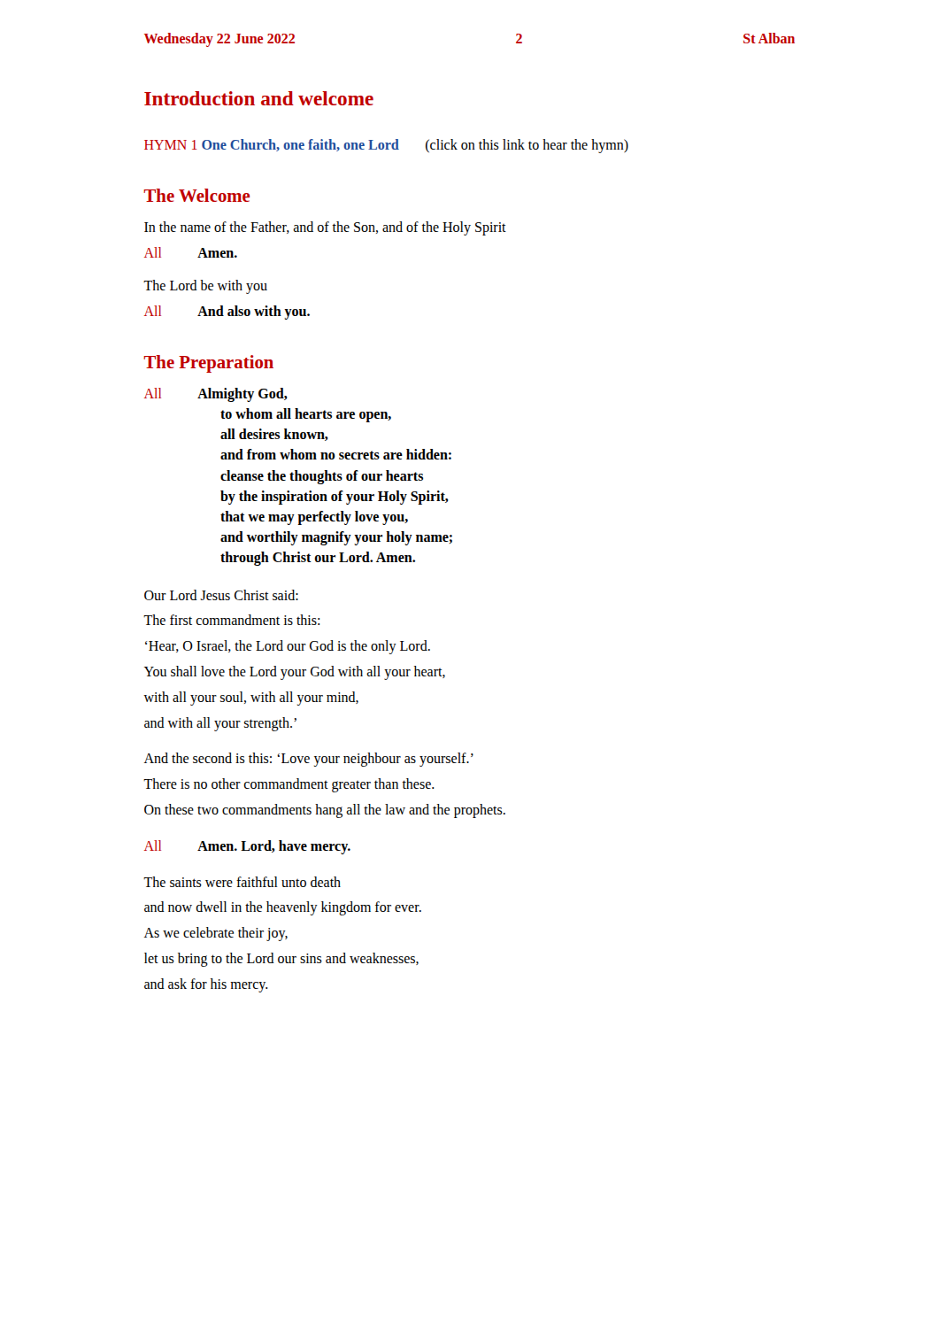Wednesday 22 June 2022 2 St Alban
Introduction and welcome
HYMN 1 One Church, one faith, one Lord (click on this link to hear the hymn)
The Welcome
In the name of the Father, and of the Son, and of the Holy Spirit
All Amen.
The Lord be with you
All And also with you.
The Preparation
All Almighty God, to whom all hearts are open, all desires known, and from whom no secrets are hidden: cleanse the thoughts of our hearts by the inspiration of your Holy Spirit, that we may perfectly love you, and worthily magnify your holy name; through Christ our Lord. Amen.
Our Lord Jesus Christ said:
The first commandment is this:
‘Hear, O Israel, the Lord our God is the only Lord.
You shall love the Lord your God with all your heart,
with all your soul, with all your mind,
and with all your strength.’
And the second is this: ‘Love your neighbour as yourself.’
There is no other commandment greater than these.
On these two commandments hang all the law and the prophets.
All Amen. Lord, have mercy.
The saints were faithful unto death
and now dwell in the heavenly kingdom for ever.
As we celebrate their joy,
let us bring to the Lord our sins and weaknesses,
and ask for his mercy.